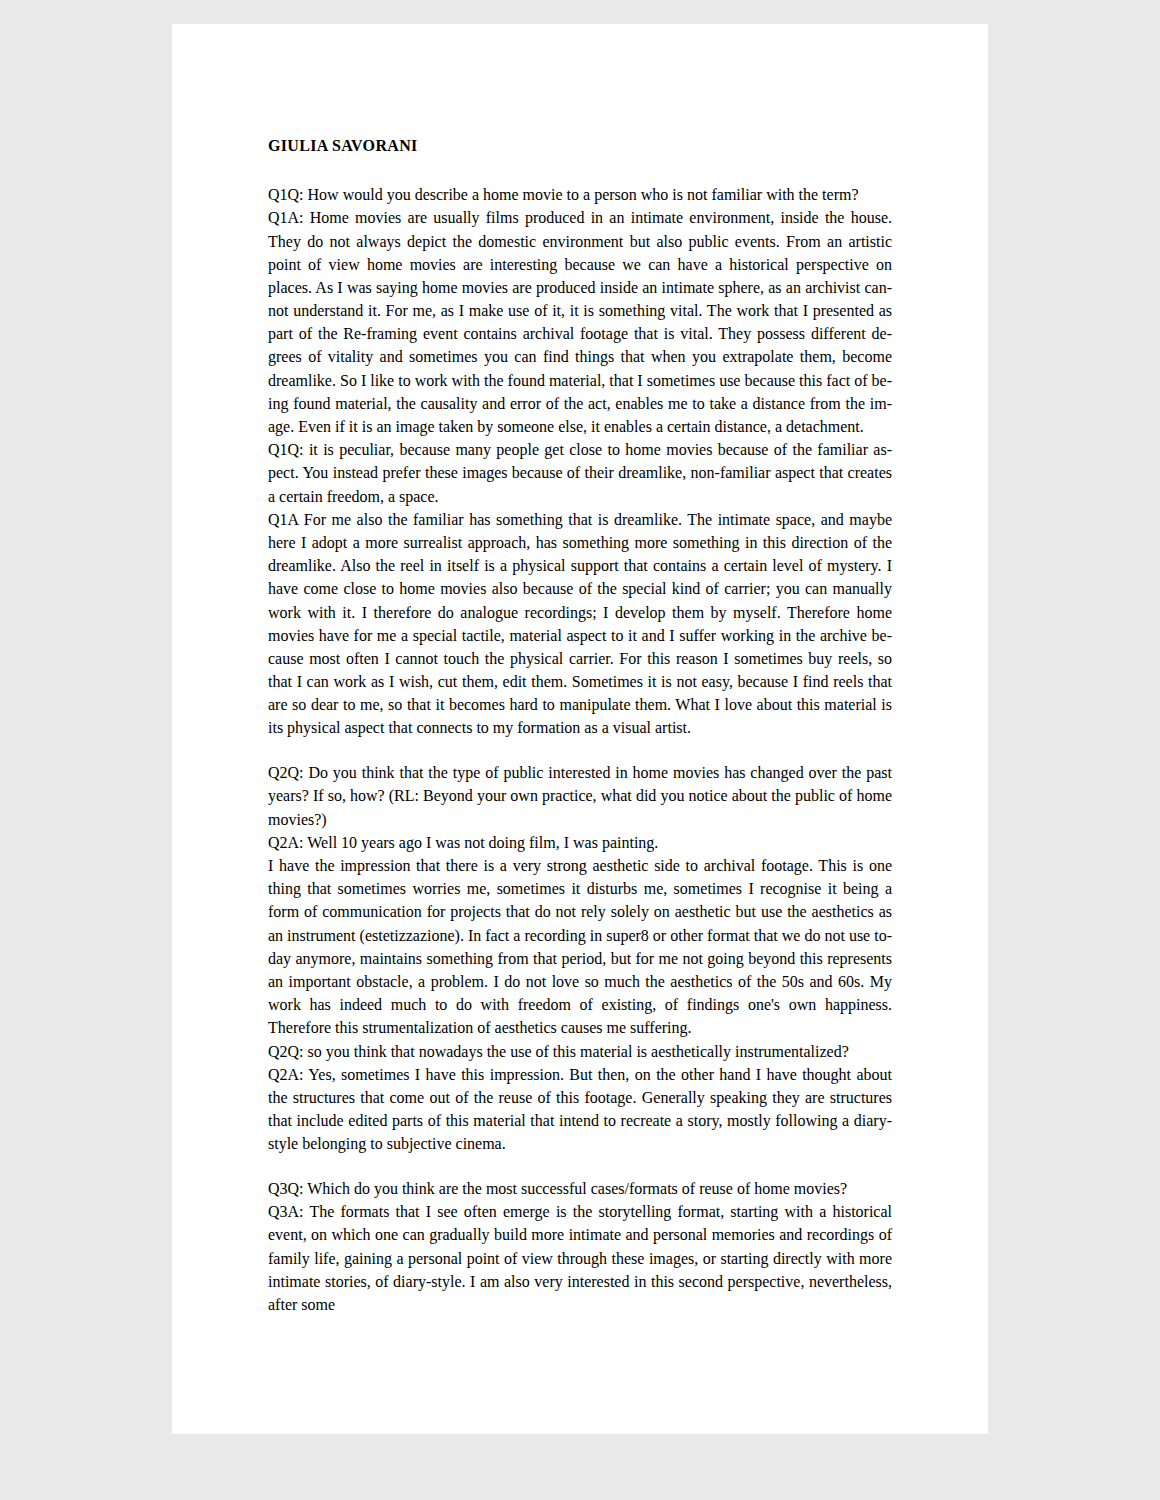GIULIA SAVORANI
Q1Q: How would you describe a home movie to a person who is not familiar with the term?
Q1A: Home movies are usually films produced in an intimate environment, inside the house. They do not always depict the domestic environment but also public events. From an artistic point of view home movies are interesting because we can have a historical perspective on places. As I was saying home movies are produced inside an intimate sphere, as an archivist cannot understand it. For me, as I make use of it, it is something vital. The work that I presented as part of the Re-framing event contains archival footage that is vital. They possess different degrees of vitality and sometimes you can find things that when you extrapolate them, become dreamlike. So I like to work with the found material, that I sometimes use because this fact of being found material, the causality and error of the act, enables me to take a distance from the image. Even if it is an image taken by someone else, it enables a certain distance, a detachment.
Q1Q: it is peculiar, because many people get close to home movies because of the familiar aspect. You instead prefer these images because of their dreamlike, non-familiar aspect that creates a certain freedom, a space.
Q1A For me also the familiar has something that is dreamlike. The intimate space, and maybe here I adopt a more surrealist approach, has something more something in this direction of the dreamlike. Also the reel in itself is a physical support that contains a certain level of mystery. I have come close to home movies also because of the special kind of carrier; you can manually work with it. I therefore do analogue recordings; I develop them by myself. Therefore home movies have for me a special tactile, material aspect to it and I suffer working in the archive because most often I cannot touch the physical carrier. For this reason I sometimes buy reels, so that I can work as I wish, cut them, edit them. Sometimes it is not easy, because I find reels that are so dear to me, so that it becomes hard to manipulate them. What I love about this material is its physical aspect that connects to my formation as a visual artist.
Q2Q: Do you think that the type of public interested in home movies has changed over the past years? If so, how? (RL: Beyond your own practice, what did you notice about the public of home movies?)
Q2A: Well 10 years ago I was not doing film, I was painting.
I have the impression that there is a very strong aesthetic side to archival footage. This is one thing that sometimes worries me, sometimes it disturbs me, sometimes I recognise it being a form of communication for projects that do not rely solely on aesthetic but use the aesthetics as an instrument (estetizzazione). In fact a recording in super8 or other format that we do not use today anymore, maintains something from that period, but for me not going beyond this represents an important obstacle, a problem. I do not love so much the aesthetics of the 50s and 60s. My work has indeed much to do with freedom of existing, of findings one's own happiness. Therefore this strumentalization of aesthetics causes me suffering.
Q2Q: so you think that nowadays the use of this material is aesthetically instrumentalized?
Q2A: Yes, sometimes I have this impression. But then, on the other hand I have thought about the structures that come out of the reuse of this footage. Generally speaking they are structures that include edited parts of this material that intend to recreate a story, mostly following a diary-style belonging to subjective cinema.
Q3Q: Which do you think are the most successful cases/formats of reuse of home movies?
Q3A: The formats that I see often emerge is the storytelling format, starting with a historical event, on which one can gradually build more intimate and personal memories and recordings of family life, gaining a personal point of view through these images, or starting directly with more intimate stories, of diary-style. I am also very interested in this second perspective, nevertheless, after some